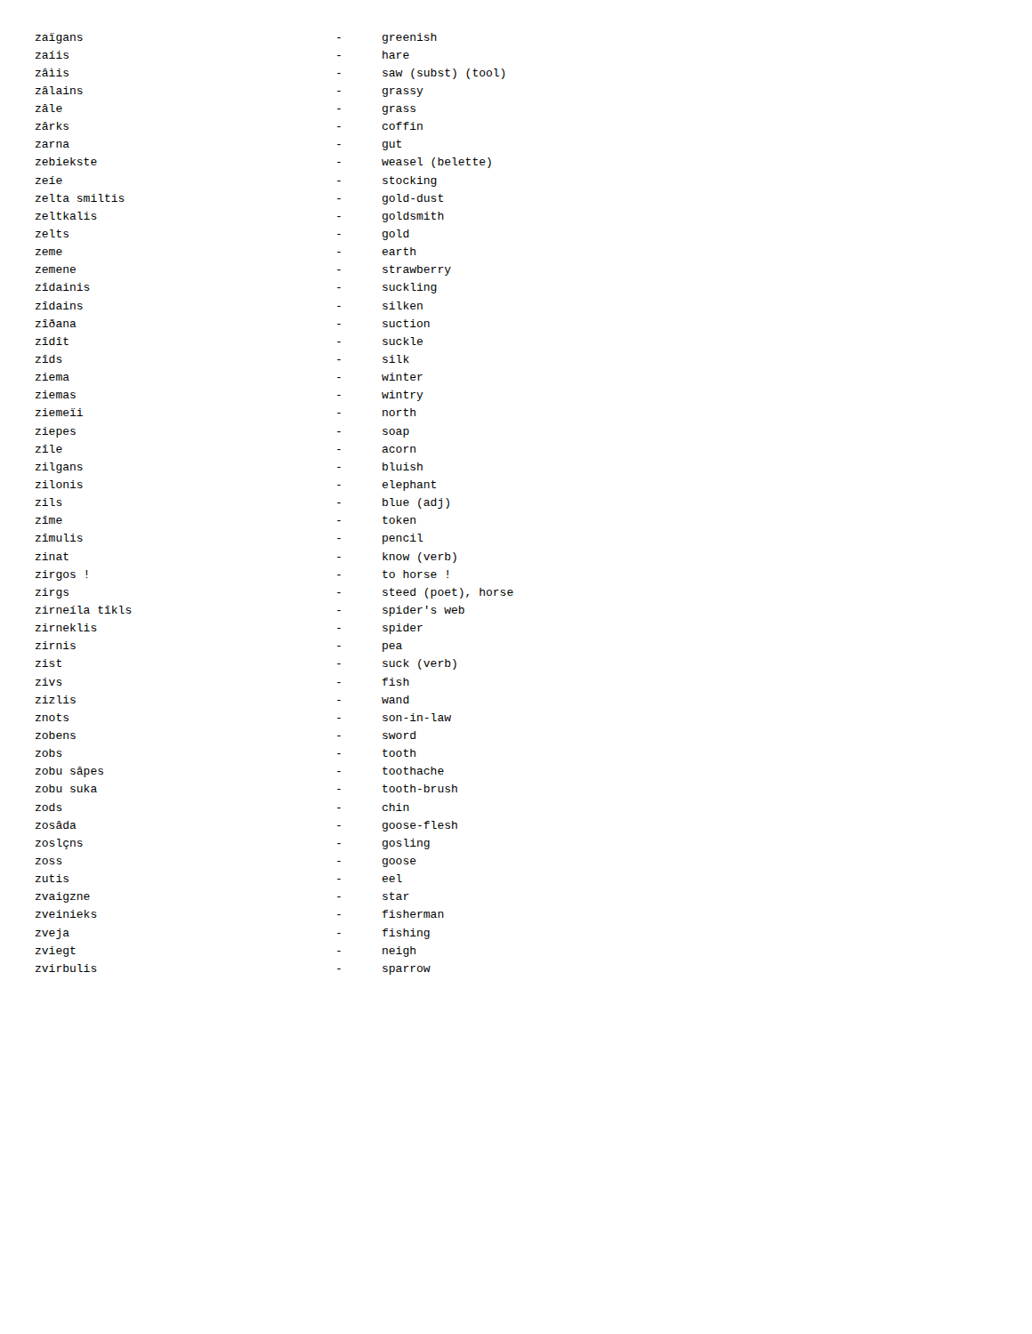| zaïgans | - | greenish |
| zaíis | - | hare |
| zâìis | - | saw (subst) (tool) |
| zâlains | - | grassy |
| zâle | - | grass |
| zârks | - | coffin |
| zarna | - | gut |
| zebiekste | - | weasel (belette) |
| zeíe | - | stocking |
| zelta smiltis | - | gold-dust |
| zeltkalis | - | goldsmith |
| zelts | - | gold |
| zeme | - | earth |
| zemene | - | strawberry |
| zîdainis | - | suckling |
| zîdains | - | silken |
| zîðana | - | suction |
| zîdît | - | suckle |
| zîds | - | silk |
| ziema | - | winter |
| ziemas | - | wintry |
| ziemeïi | - | north |
| ziepes | - | soap |
| zîle | - | acorn |
| zilgans | - | bluish |
| zilonis | - | elephant |
| zils | - | blue (adj) |
| zîme | - | token |
| zîmulis | - | pencil |
| zinat | - | know (verb) |
| zirgos ! | - | to horse ! |
| zirgs | - | steed (poet), horse |
| zirneíla tîkls | - | spider's web |
| zirneklis | - | spider |
| zirnis | - | pea |
| zist | - | suck (verb) |
| zivs | - | fish |
| zizlis | - | wand |
| znots | - | son-in-law |
| zobens | - | sword |
| zobs | - | tooth |
| zobu sâpes | - | toothache |
| zobu suka | - | tooth-brush |
| zods | - | chin |
| zosâda | - | goose-flesh |
| zoslçns | - | gosling |
| zoss | - | goose |
| zutis | - | eel |
| zvaigzne | - | star |
| zveinieks | - | fisherman |
| zveja | - | fishing |
| zviegt | - | neigh |
| zvirbulis | - | sparrow |